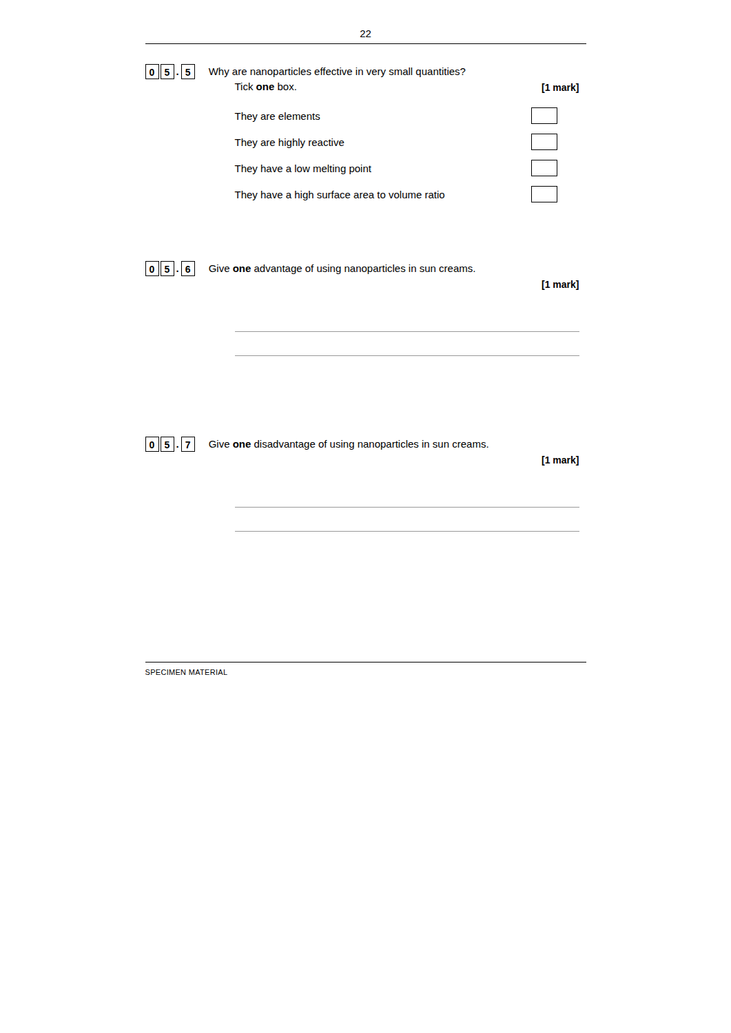22
0
5
.
5
Why are nanoparticles effective in very small quantities?
[1 mark]
Tick one box.
They are elements
They are highly reactive
They have a low melting point
They have a high surface area to volume ratio
0
5
.
6
Give one advantage of using nanoparticles in sun creams.
[1 mark]
0
5
.
7
Give one disadvantage of using nanoparticles in sun creams.
[1 mark]
SPECIMEN MATERIAL